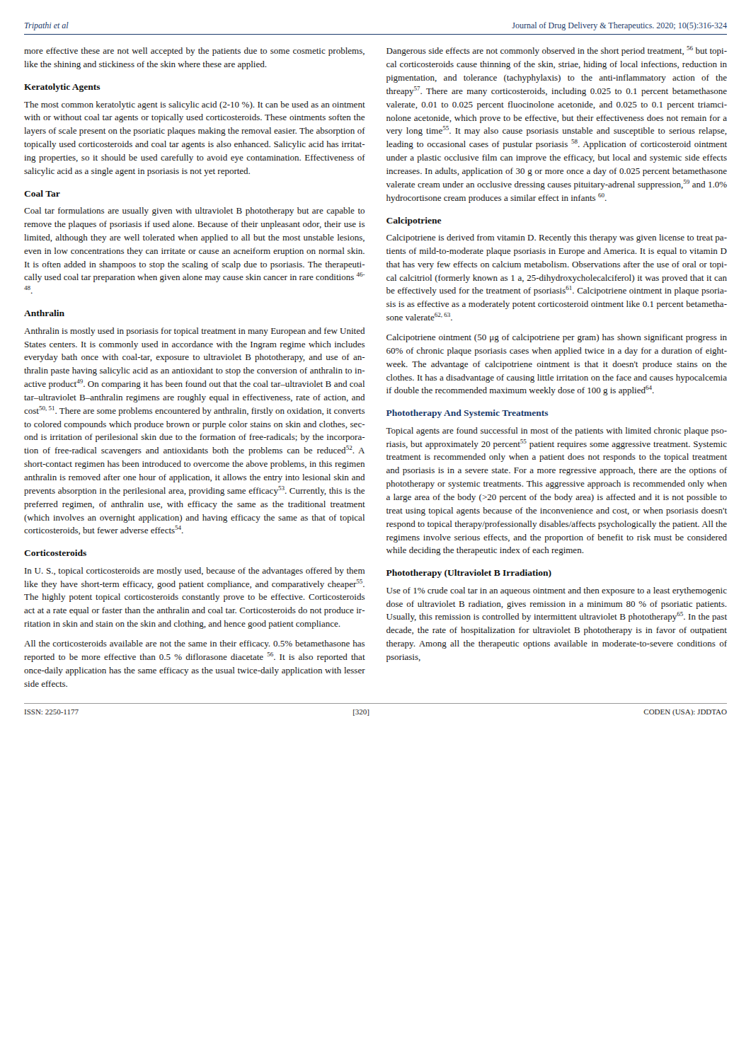Tripathi et al
Journal of Drug Delivery & Therapeutics. 2020; 10(5):316-324
more effective these are not well accepted by the patients due to some cosmetic problems, like the shining and stickiness of the skin where these are applied.
Keratolytic Agents
The most common keratolytic agent is salicylic acid (2-10 %). It can be used as an ointment with or without coal tar agents or topically used corticosteroids. These ointments soften the layers of scale present on the psoriatic plaques making the removal easier. The absorption of topically used corticosteroids and coal tar agents is also enhanced. Salicylic acid has irritating properties, so it should be used carefully to avoid eye contamination. Effectiveness of salicylic acid as a single agent in psoriasis is not yet reported.
Coal Tar
Coal tar formulations are usually given with ultraviolet B phototherapy but are capable to remove the plaques of psoriasis if used alone. Because of their unpleasant odor, their use is limited, although they are well tolerated when applied to all but the most unstable lesions, even in low concentrations they can irritate or cause an acneiform eruption on normal skin. It is often added in shampoos to stop the scaling of scalp due to psoriasis. The therapeutically used coal tar preparation when given alone may cause skin cancer in rare conditions 46-48.
Anthralin
Anthralin is mostly used in psoriasis for topical treatment in many European and few United States centers. It is commonly used in accordance with the Ingram regime which includes everyday bath once with coal-tar, exposure to ultraviolet B phototherapy, and use of anthralin paste having salicylic acid as an antioxidant to stop the conversion of anthralin to inactive product49. On comparing it has been found out that the coal tar–ultraviolet B and coal tar–ultraviolet B–anthralin regimens are roughly equal in effectiveness, rate of action, and cost50, 51. There are some problems encountered by anthralin, firstly on oxidation, it converts to colored compounds which produce brown or purple color stains on skin and clothes, second is irritation of perilesional skin due to the formation of free-radicals; by the incorporation of free-radical scavengers and antioxidants both the problems can be reduced52. A short-contact regimen has been introduced to overcome the above problems, in this regimen anthralin is removed after one hour of application, it allows the entry into lesional skin and prevents absorption in the perilesional area, providing same efficacy53. Currently, this is the preferred regimen, of anthralin use, with efficacy the same as the traditional treatment (which involves an overnight application) and having efficacy the same as that of topical corticosteroids, but fewer adverse effects54.
Corticosteroids
In U. S., topical corticosteroids are mostly used, because of the advantages offered by them like they have short-term efficacy, good patient compliance, and comparatively cheaper55. The highly potent topical corticosteroids constantly prove to be effective. Corticosteroids act at a rate equal or faster than the anthralin and coal tar. Corticosteroids do not produce irritation in skin and stain on the skin and clothing, and hence good patient compliance.
All the corticosteroids available are not the same in their efficacy. 0.5% betamethasone has reported to be more effective than 0.5 % diflorasone diacetate 56. It is also reported that once-daily application has the same efficacy as the usual twice-daily application with lesser side effects.
Dangerous side effects are not commonly observed in the short period treatment, 56 but topical corticosteroids cause thinning of the skin, striae, hiding of local infections, reduction in pigmentation, and tolerance (tachyphylaxis) to the anti-inflammatory action of the threapy57. There are many corticosteroids, including 0.025 to 0.1 percent betamethasone valerate, 0.01 to 0.025 percent fluocinolone acetonide, and 0.025 to 0.1 percent triamcinolone acetonide, which prove to be effective, but their effectiveness does not remain for a very long time55. It may also cause psoriasis unstable and susceptible to serious relapse, leading to occasional cases of pustular psoriasis 58. Application of corticosteroid ointment under a plastic occlusive film can improve the efficacy, but local and systemic side effects increases. In adults, application of 30 g or more once a day of 0.025 percent betamethasone valerate cream under an occlusive dressing causes pituitary-adrenal suppression,59 and 1.0% hydrocortisone cream produces a similar effect in infants 60.
Calcipotriene
Calcipotriene is derived from vitamin D. Recently this therapy was given license to treat patients of mild-to-moderate plaque psoriasis in Europe and America. It is equal to vitamin D that has very few effects on calcium metabolism. Observations after the use of oral or topical calcitriol (formerly known as 1 a, 25-dihydroxycholecalciferol) it was proved that it can be effectively used for the treatment of psoriasis61. Calcipotriene ointment in plaque psoriasis is as effective as a moderately potent corticosteroid ointment like 0.1 percent betamethasone valerate62, 63.
Calcipotriene ointment (50 μg of calcipotriene per gram) has shown significant progress in 60% of chronic plaque psoriasis cases when applied twice in a day for a duration of eight-week. The advantage of calcipotriene ointment is that it doesn't produce stains on the clothes. It has a disadvantage of causing little irritation on the face and causes hypocalcemia if double the recommended maximum weekly dose of 100 g is applied64.
Phototherapy And Systemic Treatments
Topical agents are found successful in most of the patients with limited chronic plaque psoriasis, but approximately 20 percent55 patient requires some aggressive treatment. Systemic treatment is recommended only when a patient does not responds to the topical treatment and psoriasis is in a severe state. For a more regressive approach, there are the options of phototherapy or systemic treatments. This aggressive approach is recommended only when a large area of the body (>20 percent of the body area) is affected and it is not possible to treat using topical agents because of the inconvenience and cost, or when psoriasis doesn't respond to topical therapy/professionally disables/affects psychologically the patient. All the regimens involve serious effects, and the proportion of benefit to risk must be considered while deciding the therapeutic index of each regimen.
Phototherapy (Ultraviolet B Irradiation)
Use of 1% crude coal tar in an aqueous ointment and then exposure to a least erythemogenic dose of ultraviolet B radiation, gives remission in a minimum 80 % of psoriatic patients. Usually, this remission is controlled by intermittent ultraviolet B phototherapy65. In the past decade, the rate of hospitalization for ultraviolet B phototherapy is in favor of outpatient therapy. Among all the therapeutic options available in moderate-to-severe conditions of psoriasis,
ISSN: 2250-1177
[320]
CODEN (USA): JDDTAO